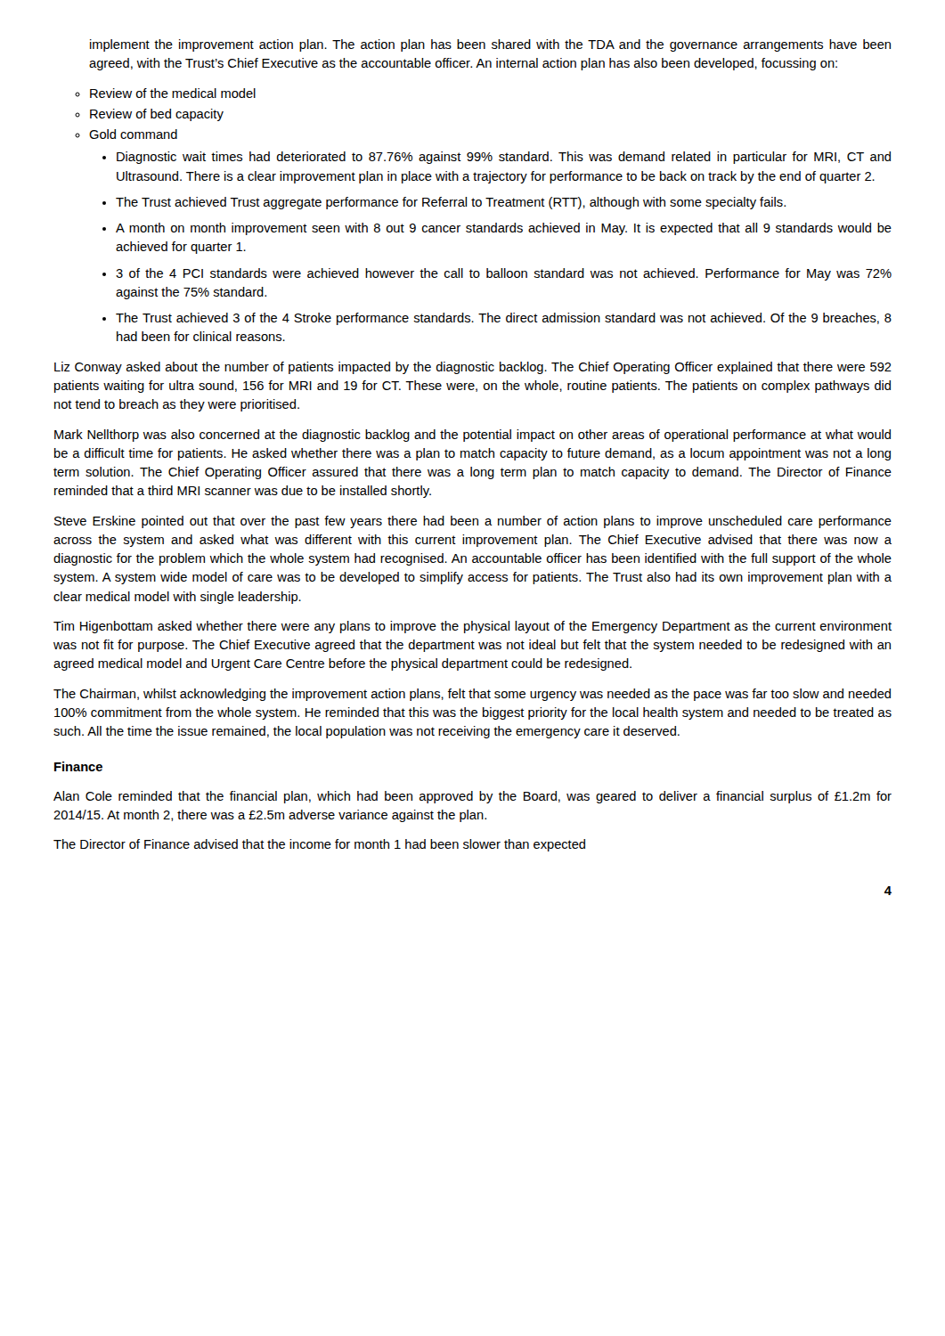implement the improvement action plan. The action plan has been shared with the TDA and the governance arrangements have been agreed, with the Trust’s Chief Executive as the accountable officer. An internal action plan has also been developed, focussing on:
Review of the medical model
Review of bed capacity
Gold command
Diagnostic wait times had deteriorated to 87.76% against 99% standard. This was demand related in particular for MRI, CT and Ultrasound. There is a clear improvement plan in place with a trajectory for performance to be back on track by the end of quarter 2.
The Trust achieved Trust aggregate performance for Referral to Treatment (RTT), although with some specialty fails.
A month on month improvement seen with 8 out 9 cancer standards achieved in May. It is expected that all 9 standards would be achieved for quarter 1.
3 of the 4 PCI standards were achieved however the call to balloon standard was not achieved. Performance for May was 72% against the 75% standard.
The Trust achieved 3 of the 4 Stroke performance standards. The direct admission standard was not achieved. Of the 9 breaches, 8 had been for clinical reasons.
Liz Conway asked about the number of patients impacted by the diagnostic backlog. The Chief Operating Officer explained that there were 592 patients waiting for ultra sound, 156 for MRI and 19 for CT. These were, on the whole, routine patients. The patients on complex pathways did not tend to breach as they were prioritised.
Mark Nellthorp was also concerned at the diagnostic backlog and the potential impact on other areas of operational performance at what would be a difficult time for patients. He asked whether there was a plan to match capacity to future demand, as a locum appointment was not a long term solution. The Chief Operating Officer assured that there was a long term plan to match capacity to demand. The Director of Finance reminded that a third MRI scanner was due to be installed shortly.
Steve Erskine pointed out that over the past few years there had been a number of action plans to improve unscheduled care performance across the system and asked what was different with this current improvement plan. The Chief Executive advised that there was now a diagnostic for the problem which the whole system had recognised. An accountable officer has been identified with the full support of the whole system. A system wide model of care was to be developed to simplify access for patients. The Trust also had its own improvement plan with a clear medical model with single leadership.
Tim Higenbottam asked whether there were any plans to improve the physical layout of the Emergency Department as the current environment was not fit for purpose. The Chief Executive agreed that the department was not ideal but felt that the system needed to be redesigned with an agreed medical model and Urgent Care Centre before the physical department could be redesigned.
The Chairman, whilst acknowledging the improvement action plans, felt that some urgency was needed as the pace was far too slow and needed 100% commitment from the whole system. He reminded that this was the biggest priority for the local health system and needed to be treated as such. All the time the issue remained, the local population was not receiving the emergency care it deserved.
Finance
Alan Cole reminded that the financial plan, which had been approved by the Board, was geared to deliver a financial surplus of £1.2m for 2014/15. At month 2, there was a £2.5m adverse variance against the plan.
The Director of Finance advised that the income for month 1 had been slower than expected
4